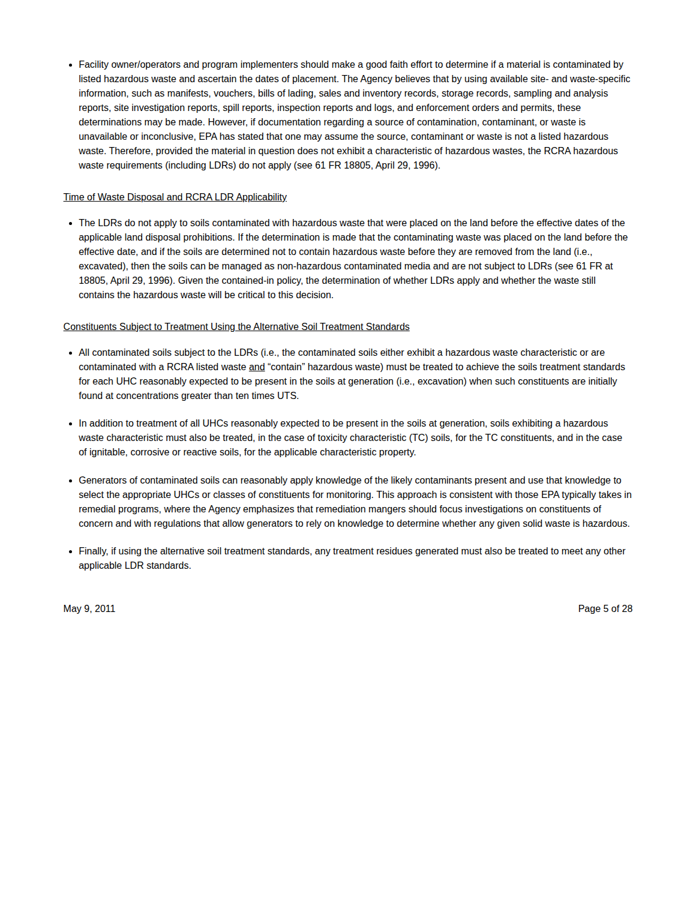Facility owner/operators and program implementers should make a good faith effort to determine if a material is contaminated by listed hazardous waste and ascertain the dates of placement. The Agency believes that by using available site- and waste-specific information, such as manifests, vouchers, bills of lading, sales and inventory records, storage records, sampling and analysis reports, site investigation reports, spill reports, inspection reports and logs, and enforcement orders and permits, these determinations may be made. However, if documentation regarding a source of contamination, contaminant, or waste is unavailable or inconclusive, EPA has stated that one may assume the source, contaminant or waste is not a listed hazardous waste. Therefore, provided the material in question does not exhibit a characteristic of hazardous wastes, the RCRA hazardous waste requirements (including LDRs) do not apply (see 61 FR 18805, April 29, 1996).
Time of Waste Disposal and RCRA LDR Applicability
The LDRs do not apply to soils contaminated with hazardous waste that were placed on the land before the effective dates of the applicable land disposal prohibitions. If the determination is made that the contaminating waste was placed on the land before the effective date, and if the soils are determined not to contain hazardous waste before they are removed from the land (i.e., excavated), then the soils can be managed as non-hazardous contaminated media and are not subject to LDRs (see 61 FR at 18805, April 29, 1996). Given the contained-in policy, the determination of whether LDRs apply and whether the waste still contains the hazardous waste will be critical to this decision.
Constituents Subject to Treatment Using the Alternative Soil Treatment Standards
All contaminated soils subject to the LDRs (i.e., the contaminated soils either exhibit a hazardous waste characteristic or are contaminated with a RCRA listed waste and “contain” hazardous waste) must be treated to achieve the soils treatment standards for each UHC reasonably expected to be present in the soils at generation (i.e., excavation) when such constituents are initially found at concentrations greater than ten times UTS.
In addition to treatment of all UHCs reasonably expected to be present in the soils at generation, soils exhibiting a hazardous waste characteristic must also be treated, in the case of toxicity characteristic (TC) soils, for the TC constituents, and in the case of ignitable, corrosive or reactive soils, for the applicable characteristic property.
Generators of contaminated soils can reasonably apply knowledge of the likely contaminants present and use that knowledge to select the appropriate UHCs or classes of constituents for monitoring. This approach is consistent with those EPA typically takes in remedial programs, where the Agency emphasizes that remediation mangers should focus investigations on constituents of concern and with regulations that allow generators to rely on knowledge to determine whether any given solid waste is hazardous.
Finally, if using the alternative soil treatment standards, any treatment residues generated must also be treated to meet any other applicable LDR standards.
May 9, 2011 Page 5 of 28